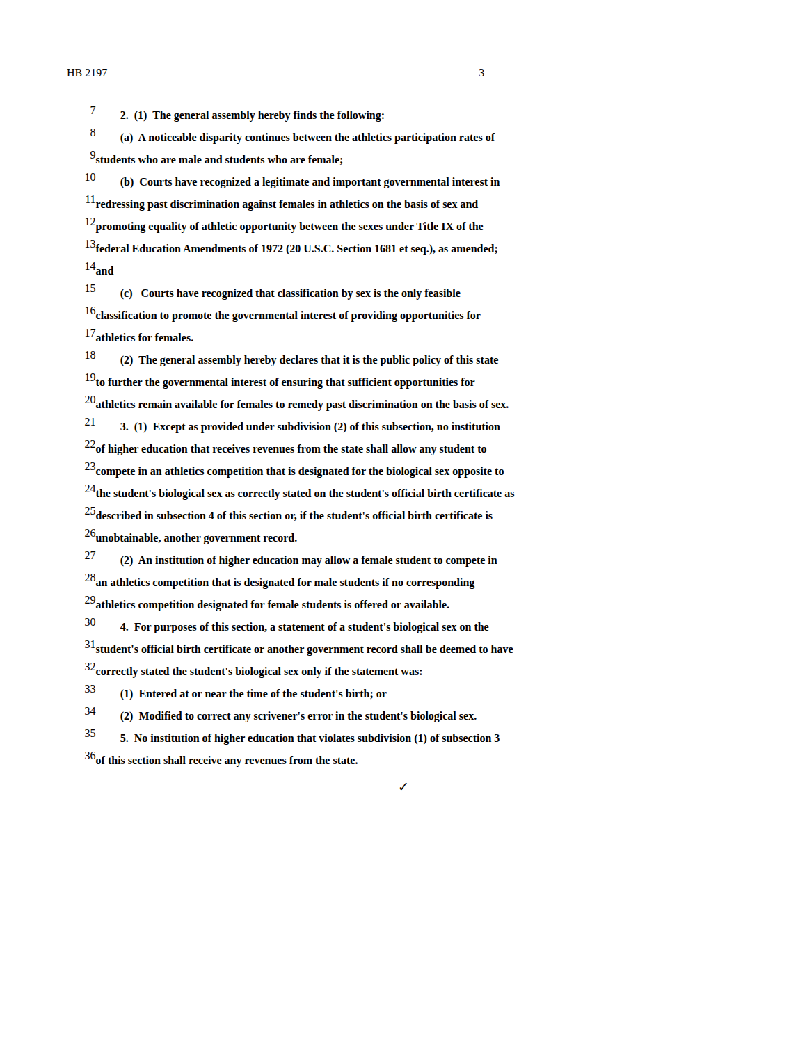HB 2197 3
| 7 | 2. (1) The general assembly hereby finds the following: |
| 8 | (a) A noticeable disparity continues between the athletics participation rates of |
| 9 | students who are male and students who are female; |
| 10 | (b) Courts have recognized a legitimate and important governmental interest in |
| 11 | redressing past discrimination against females in athletics on the basis of sex and |
| 12 | promoting equality of athletic opportunity between the sexes under Title IX of the |
| 13 | federal Education Amendments of 1972 (20 U.S.C. Section 1681 et seq.), as amended; |
| 14 | and |
| 15 | (c) Courts have recognized that classification by sex is the only feasible |
| 16 | classification to promote the governmental interest of providing opportunities for |
| 17 | athletics for females. |
| 18 | (2) The general assembly hereby declares that it is the public policy of this state |
| 19 | to further the governmental interest of ensuring that sufficient opportunities for |
| 20 | athletics remain available for females to remedy past discrimination on the basis of sex. |
| 21 | 3. (1) Except as provided under subdivision (2) of this subsection, no institution |
| 22 | of higher education that receives revenues from the state shall allow any student to |
| 23 | compete in an athletics competition that is designated for the biological sex opposite to |
| 24 | the student's biological sex as correctly stated on the student's official birth certificate as |
| 25 | described in subsection 4 of this section or, if the student's official birth certificate is |
| 26 | unobtainable, another government record. |
| 27 | (2) An institution of higher education may allow a female student to compete in |
| 28 | an athletics competition that is designated for male students if no corresponding |
| 29 | athletics competition designated for female students is offered or available. |
| 30 | 4. For purposes of this section, a statement of a student's biological sex on the |
| 31 | student's official birth certificate or another government record shall be deemed to have |
| 32 | correctly stated the student's biological sex only if the statement was: |
| 33 | (1) Entered at or near the time of the student's birth; or |
| 34 | (2) Modified to correct any scrivener's error in the student's biological sex. |
| 35 | 5. No institution of higher education that violates subdivision (1) of subsection 3 |
| 36 | of this section shall receive any revenues from the state. |
✓